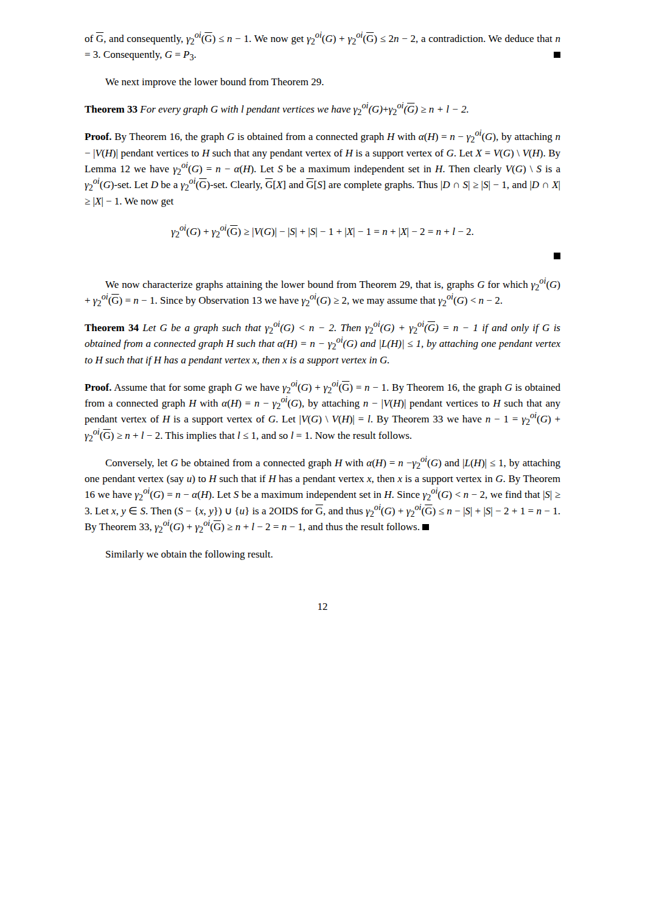of G, and consequently, γ2oi(G) ≤ n − 1. We now get γ2oi(G) + γ2oi(G) ≤ 2n − 2, a contradiction. We deduce that n = 3. Consequently, G = P3.
We next improve the lower bound from Theorem 29.
Theorem 33 For every graph G with l pendant vertices we have γ2oi(G)+γ2oi(G) ≥ n + l − 2.
Proof. By Theorem 16, the graph G is obtained from a connected graph H with α(H) = n − γ2oi(G), by attaching n − |V(H)| pendant vertices to H such that any pendant vertex of H is a support vertex of G. Let X = V(G) \ V(H). By Lemma 12 we have γ2oi(G) = n − α(H). Let S be a maximum independent set in H. Then clearly V(G) \ S is a γ2oi(G)-set. Let D be a γ2oi(G)-set. Clearly, G[X] and G[S] are complete graphs. Thus |D ∩ S| ≥ |S| − 1, and |D ∩ X| ≥ |X| − 1. We now get
γ2oi(G) + γ2oi(G) ≥ |V(G)| − |S| + |S| − 1 + |X| − 1 = n + |X| − 2 = n + l − 2.
We now characterize graphs attaining the lower bound from Theorem 29, that is, graphs G for which γ2oi(G) + γ2oi(G) = n − 1. Since by Observation 13 we have γ2oi(G) ≥ 2, we may assume that γ2oi(G) < n − 2.
Theorem 34 Let G be a graph such that γ2oi(G) < n − 2. Then γ2oi(G) + γ2oi(G) = n − 1 if and only if G is obtained from a connected graph H such that α(H) = n − γ2oi(G) and |L(H)| ≤ 1, by attaching one pendant vertex to H such that if H has a pendant vertex x, then x is a support vertex in G.
Proof. Assume that for some graph G we have γ2oi(G) + γ2oi(G) = n − 1. By Theorem 16, the graph G is obtained from a connected graph H with α(H) = n − γ2oi(G), by attaching n − |V(H)| pendant vertices to H such that any pendant vertex of H is a support vertex of G. Let |V(G) \ V(H)| = l. By Theorem 33 we have n − 1 = γ2oi(G) + γ2oi(G) ≥ n + l − 2. This implies that l ≤ 1, and so l = 1. Now the result follows.
Conversely, let G be obtained from a connected graph H with α(H) = n −γ2oi(G) and |L(H)| ≤ 1, by attaching one pendant vertex (say u) to H such that if H has a pendant vertex x, then x is a support vertex in G. By Theorem 16 we have γ2oi(G) = n − α(H). Let S be a maximum independent set in H. Since γ2oi(G) < n − 2, we find that |S| ≥ 3. Let x, y ∈ S. Then (S − {x, y}) ∪ {u} is a 2OIDS for G, and thus γ2oi(G) + γ2oi(G) ≤ n − |S| + |S| − 2 + 1 = n − 1. By Theorem 33, γ2oi(G) + γ2oi(G) ≥ n + l − 2 = n − 1, and thus the result follows.
Similarly we obtain the following result.
12